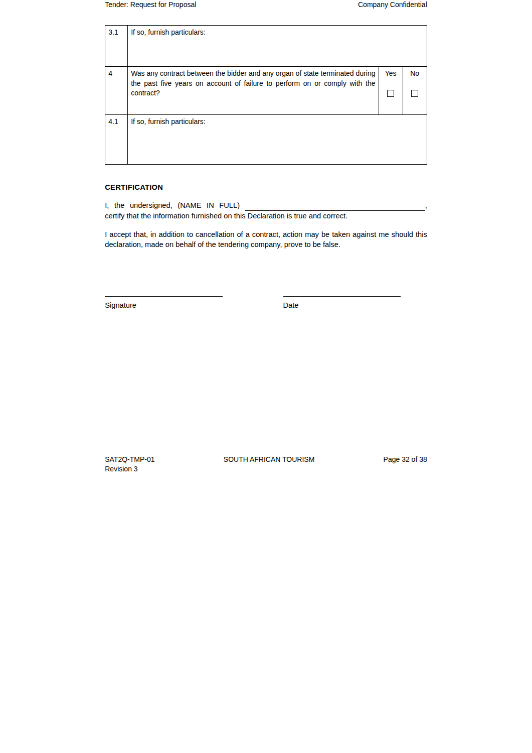Tender: Request for Proposal Company Confidential
| 3.1 | If so, furnish particulars: |
| 4 | Was any contract between the bidder and any organ of state terminated during the past five years on account of failure to perform on or comply with the contract? | Yes | No |
| 4.1 | If so, furnish particulars: |
CERTIFICATION
I, the undersigned, (NAME IN FULL) , certify that the information furnished on this Declaration is true and correct.
I accept that, in addition to cancellation of a contract, action may be taken against me should this declaration, made on behalf of the tendering company, prove to be false.
Signature Date
SAT2Q-TMP-01
Revision 3
SOUTH AFRICAN TOURISM
Page 32 of 38